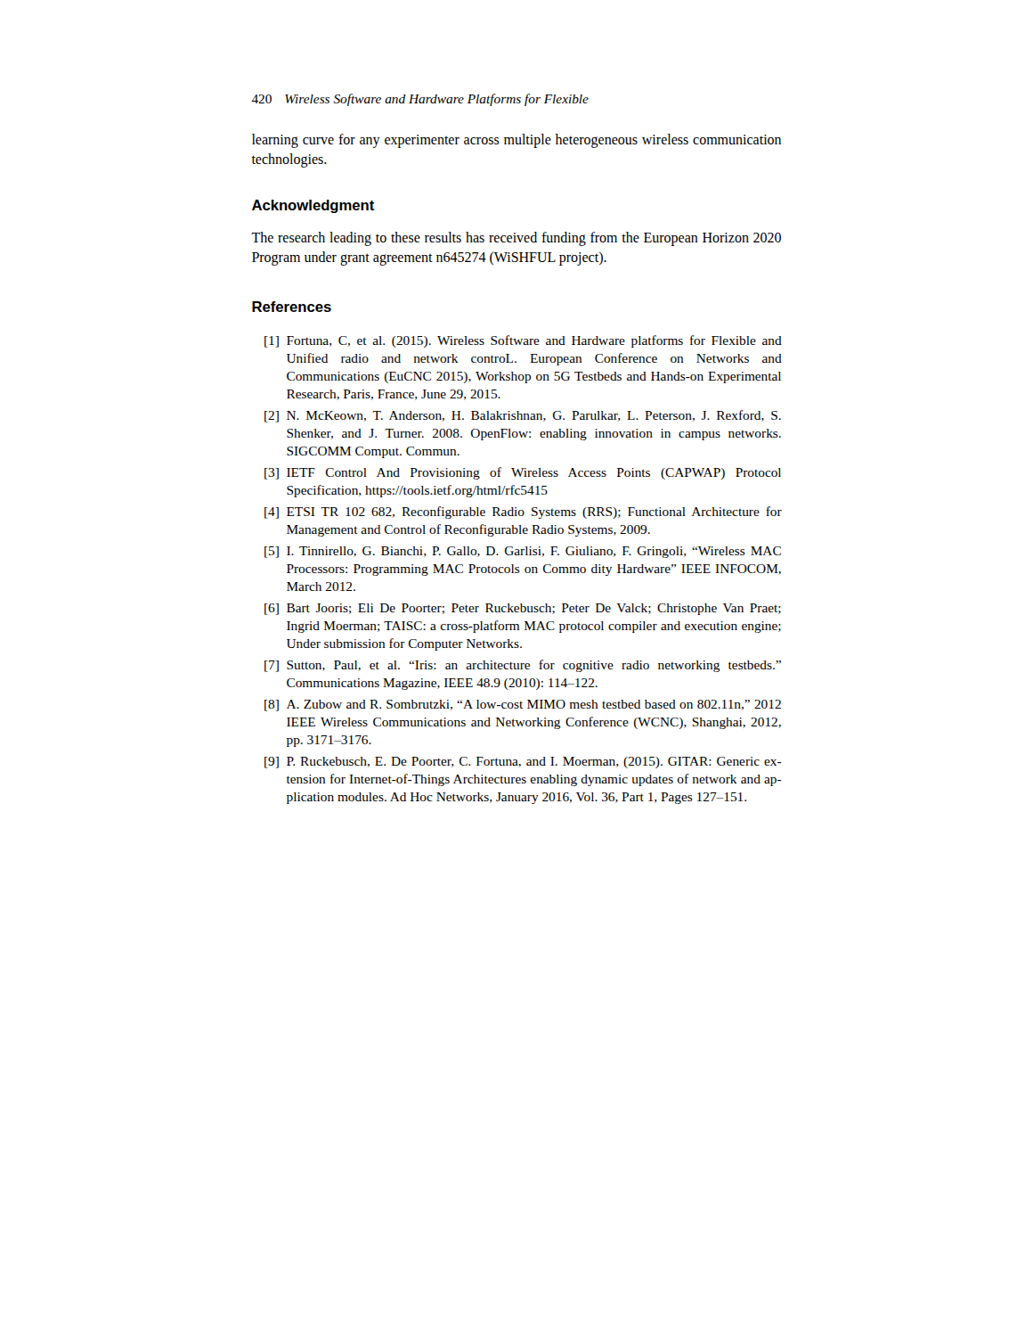420 Wireless Software and Hardware Platforms for Flexible
learning curve for any experimenter across multiple heterogeneous wireless communication technologies.
Acknowledgment
The research leading to these results has received funding from the European Horizon 2020 Program under grant agreement n645274 (WiSHFUL project).
References
[1] Fortuna, C, et al. (2015). Wireless Software and Hardware platforms for Flexible and Unified radio and network controL. European Conference on Networks and Communications (EuCNC 2015), Workshop on 5G Testbeds and Hands-on Experimental Research, Paris, France, June 29, 2015.
[2] N. McKeown, T. Anderson, H. Balakrishnan, G. Parulkar, L. Peterson, J. Rexford, S. Shenker, and J. Turner. 2008. OpenFlow: enabling innovation in campus networks. SIGCOMM Comput. Commun.
[3] IETF Control And Provisioning of Wireless Access Points (CAPWAP) Protocol Specification, https://tools.ietf.org/html/rfc5415
[4] ETSI TR 102 682, Reconfigurable Radio Systems (RRS); Functional Architecture for Management and Control of Reconfigurable Radio Systems, 2009.
[5] I. Tinnirello, G. Bianchi, P. Gallo, D. Garlisi, F. Giuliano, F. Gringoli, “Wireless MAC Processors: Programming MAC Protocols on Commo dity Hardware” IEEE INFOCOM, March 2012.
[6] Bart Jooris; Eli De Poorter; Peter Ruckebusch; Peter De Valck; Christophe Van Praet; Ingrid Moerman; TAISC: a cross-platform MAC protocol compiler and execution engine; Under submission for Computer Networks.
[7] Sutton, Paul, et al. “Iris: an architecture for cognitive radio networking testbeds.” Communications Magazine, IEEE 48.9 (2010): 114–122.
[8] A. Zubow and R. Sombrutzki, “A low-cost MIMO mesh testbed based on 802.11n,” 2012 IEEE Wireless Communications and Networking Conference (WCNC), Shanghai, 2012, pp. 3171–3176.
[9] P. Ruckebusch, E. De Poorter, C. Fortuna, and I. Moerman, (2015). GITAR: Generic extension for Internet-of-Things Architectures enabling dynamic updates of network and application modules. Ad Hoc Networks, January 2016, Vol. 36, Part 1, Pages 127–151.